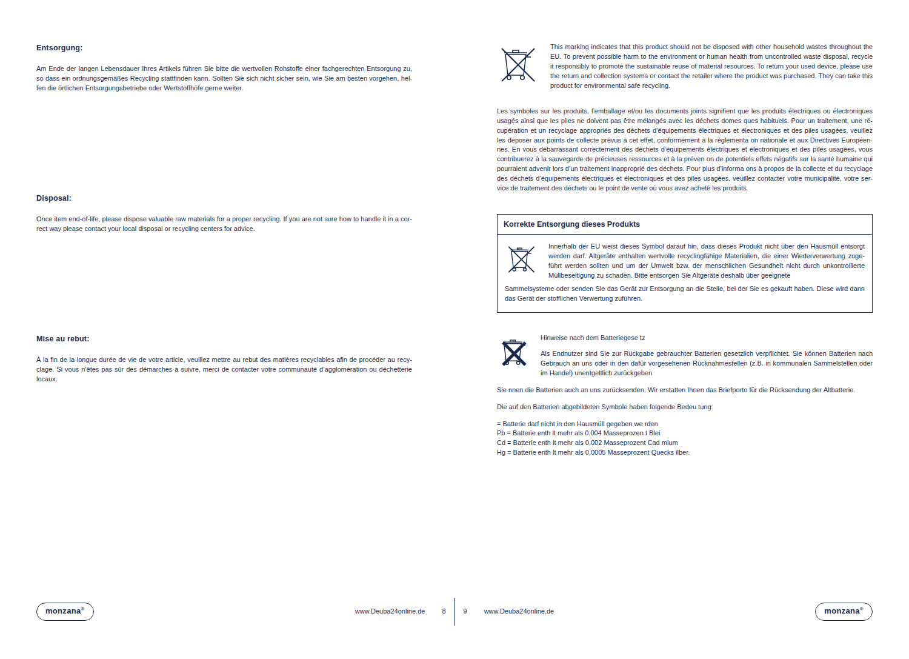Entsorgung:
Am Ende der langen Lebensdauer Ihres Artikels führen Sie bitte die wertvollen Rohstoffe einer fachgerechten Entsorgung zu, so dass ein ordnungsgemäßes Recycling stattfinden kann. Sollten Sie sich nicht sicher sein, wie Sie am besten vorgehen, helfen die örtlichen Entsorgungsbetriebe oder Wertstoffhöfe gerne weiter.
Disposal:
Once item end-of-life, please dispose valuable raw materials for a proper recycling. If you are not sure how to handle it in a correct way please contact your local disposal or recycling centers for advice.
Mise au rebut:
À la fin de la longue durée de vie de votre article, veuillez mettre au rebut des matières recyclables afin de procéder au recyclage. Si vous n'êtes pas sûr des démarches à suivre, merci de contacter votre communauté d’agglomération ou déchetterie locaux.
This marking indicates that this product should not be disposed with other household wastes throughout the EU. To prevent possible harm to the environment or human health from uncontrolled waste disposal, recycle it responsibly to promote the sustainable reuse of material resources. To return your used device, please use the return and collection systems or contact the retailer where the product was purchased. They can take this product for environmental safe recycling.
Les symboles sur les produits, l’emballage et/ou les documents joints signifient que les produits électriques ou électroniques usagés ainsi que les piles ne doivent pas être mélangés avec les déchets domes ques habituels. Pour un traitement, une récupération et un recyclage appropriés des déchets d’équipements électriques et électroniques et des piles usagées, veuillez les déposer aux points de collecte prévus à cet effet, conformément à la réglementa on nationale et aux Directives Européennes. En vous débarrassant correctement des déchets d’équipements électriques et électroniques et des piles usagées, vous contribuerez à la sauvegarde de précieuses ressources et à la préven on de potentiels effets négatifs sur la santé humaine qui pourraient advenir lors d’un traitement inapproprié des déchets. Pour plus d’informa ons à propos de la collecte et du recyclage des déchets d’équipements électriques et électroniques et des piles usagées, veuillez contacter votre municipalité, votre service de traitement des déchets ou le point de vente où vous avez acheté les produits.
Korrekte Entsorgung dieses Produkts
Innerhalb der EU weist dieses Symbol darauf hin, dass dieses Produkt nicht über den Hausmüll entsorgt werden darf. Altgeräte enthalten wertvolle recyclingfähige Materialien, die einer Wiederverwertung zugeführt werden sollten und um der Umwelt bzw. der menschlichen Gesundheit nicht durch unkontrollierte Müllbeseitigung zu schaden. Bitte entsorgen Sie Altgeräte deshalb über geeignete
Sammelsysteme oder senden Sie das Gerät zur Entsorgung an die Stelle, bei der Sie es gekauft haben. Diese wird dann das Gerät der stofflichen Verwertung zuführen.
Hinweise nach dem Batteriegese tz
Als Endnutzer sind Sie zur Rückgabe gebrauchter Batterien gesetzlich verpflichtet. Sie können Batterien nach Gebrauch an uns oder in den dafür vorgesehenen Rücknahmestellen (z.B. in kommunalen Sammelstellen oder im Handel) unentgeltlich zurückgeben
Sie nnen die Batterien auch an uns zurücksenden. Wir erstatten Ihnen das Briefporto für die Rücksendung der Altbatterie.
Die auf den Batterien abgebildeten Symbole haben folgende Bedeu tung:
= Batterie darf nicht in den Hausmüll gegeben we rden
Pb = Batterie enth lt mehr als 0,004 Masseprozen t Blei
Cd = Batterie enth lt mehr als 0,002 Masseprozent Cad mium
Hg = Batterie enth lt mehr als 0,0005 Masseprozent Quecks ilber.
monzana®
www.Deuba24online.de 8 9 www.Deuba24online.de
monzana®